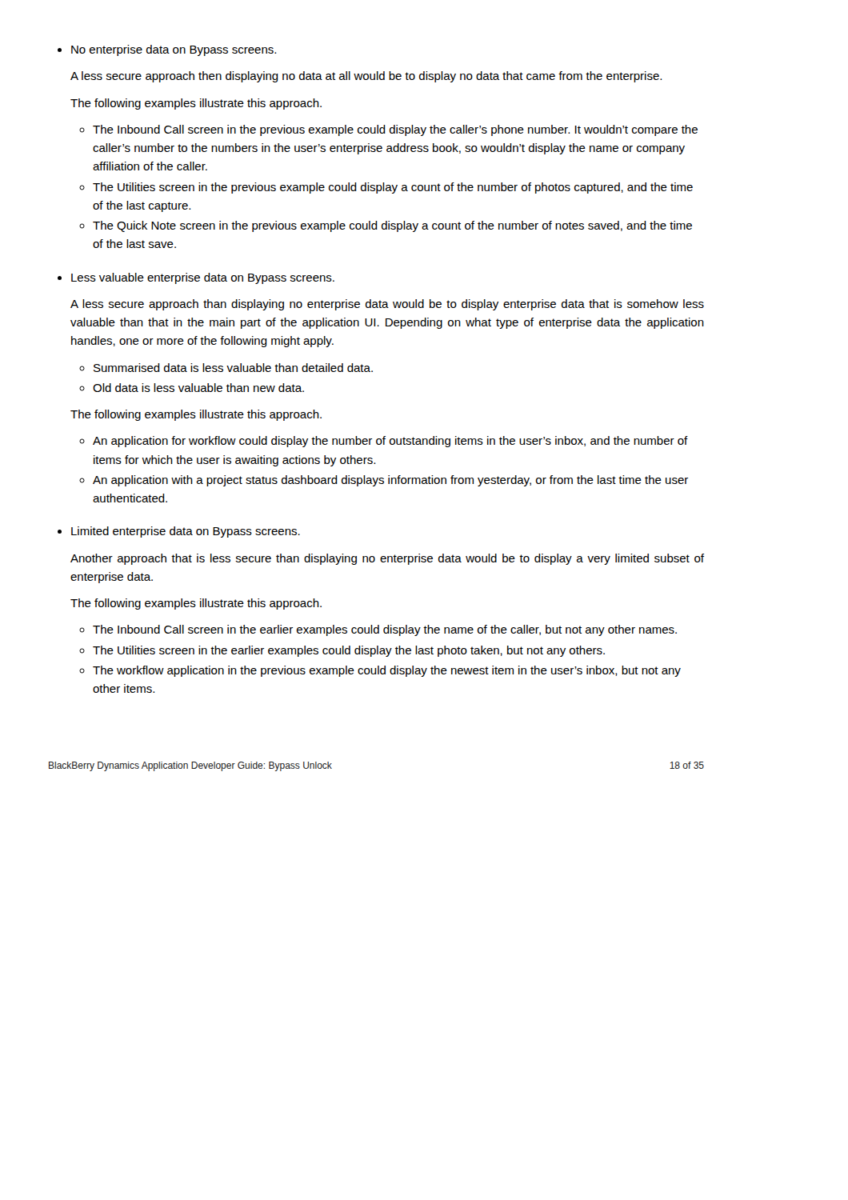No enterprise data on Bypass screens.
A less secure approach then displaying no data at all would be to display no data that came from the enterprise.
The following examples illustrate this approach.
The Inbound Call screen in the previous example could display the caller’s phone number. It wouldn’t compare the caller’s number to the numbers in the user’s enterprise address book, so wouldn’t display the name or company affiliation of the caller.
The Utilities screen in the previous example could display a count of the number of photos captured, and the time of the last capture.
The Quick Note screen in the previous example could display a count of the number of notes saved, and the time of the last save.
Less valuable enterprise data on Bypass screens.
A less secure approach than displaying no enterprise data would be to display enterprise data that is somehow less valuable than that in the main part of the application UI. Depending on what type of enterprise data the application handles, one or more of the following might apply.
Summarised data is less valuable than detailed data.
Old data is less valuable than new data.
The following examples illustrate this approach.
An application for workflow could display the number of outstanding items in the user’s inbox, and the number of items for which the user is awaiting actions by others.
An application with a project status dashboard displays information from yesterday, or from the last time the user authenticated.
Limited enterprise data on Bypass screens.
Another approach that is less secure than displaying no enterprise data would be to display a very limited subset of enterprise data.
The following examples illustrate this approach.
The Inbound Call screen in the earlier examples could display the name of the caller, but not any other names.
The Utilities screen in the earlier examples could display the last photo taken, but not any others.
The workflow application in the previous example could display the newest item in the user’s inbox, but not any other items.
BlackBerry Dynamics Application Developer Guide: Bypass Unlock 18 of 35